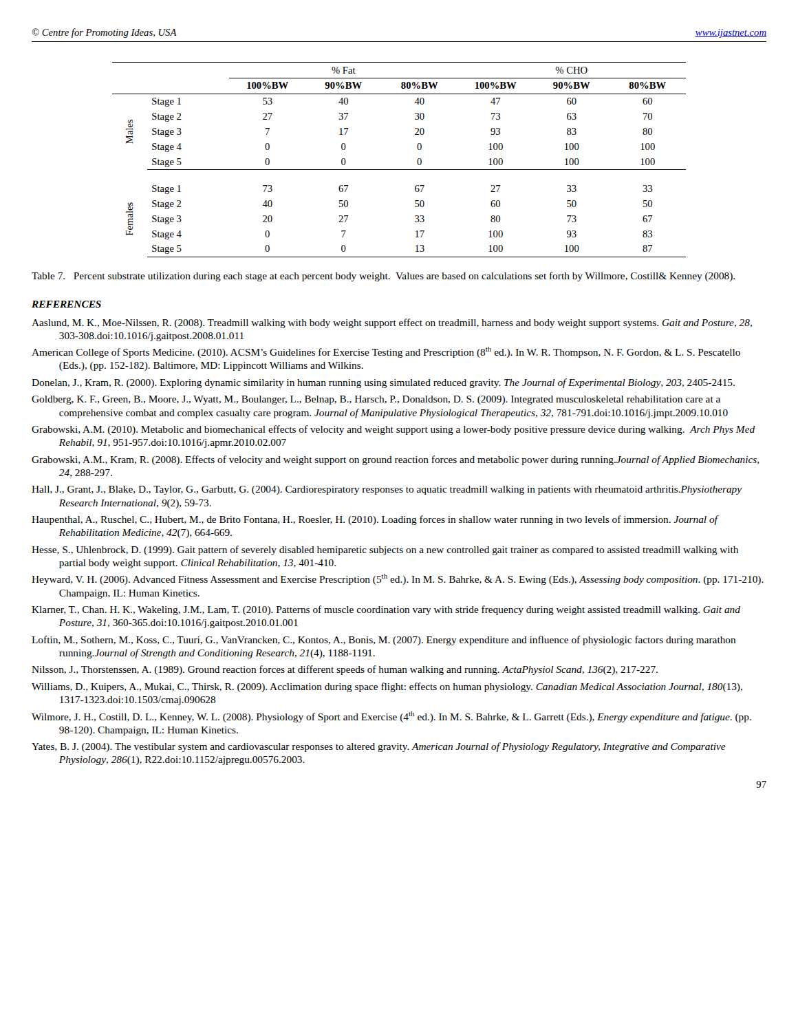© Centre for Promoting Ideas, USA www.ijastnet.com
| | | % Fat | % CHO |
| --- | --- | --- | --- |
| | | 100%BW | 90%BW | 80%BW | 100%BW | 90%BW | 80%BW |
| Males | Stage 1 | 53 | 40 | 40 | 47 | 60 | 60 |
| Stage 2 | 27 | 37 | 30 | 73 | 63 | 70 |
| Stage 3 | 7 | 17 | 20 | 93 | 83 | 80 |
| Stage 4 | 0 | 0 | 0 | 100 | 100 | 100 |
| Stage 5 | 0 | 0 | 0 | 100 | 100 | 100 |
| Females | Stage 1 | 73 | 67 | 67 | 27 | 33 | 33 |
| Stage 2 | 40 | 50 | 50 | 60 | 50 | 50 |
| Stage 3 | 20 | 27 | 33 | 80 | 73 | 67 |
| Stage 4 | 0 | 7 | 17 | 100 | 93 | 83 |
| Stage 5 | 0 | 0 | 13 | 100 | 100 | 87 |
Table 7. Percent substrate utilization during each stage at each percent body weight. Values are based on calculations set forth by Willmore, Costill& Kenney (2008).
REFERENCES
Aaslund, M. K., Moe-Nilssen, R. (2008). Treadmill walking with body weight support effect on treadmill, harness and body weight support systems. Gait and Posture, 28, 303-308.doi:10.1016/j.gaitpost.2008.01.011
American College of Sports Medicine. (2010). ACSM’s Guidelines for Exercise Testing and Prescription (8th ed.). In W. R. Thompson, N. F. Gordon, & L. S. Pescatello (Eds.), (pp. 152-182). Baltimore, MD: Lippincott Williams and Wilkins.
Donelan, J., Kram, R. (2000). Exploring dynamic similarity in human running using simulated reduced gravity. The Journal of Experimental Biology, 203, 2405-2415.
Goldberg, K. F., Green, B., Moore, J., Wyatt, M., Boulanger, L., Belnap, B., Harsch, P., Donaldson, D. S. (2009). Integrated musculoskeletal rehabilitation care at a comprehensive combat and complex casualty care program. Journal of Manipulative Physiological Therapeutics, 32, 781-791.doi:10.1016/j.jmpt.2009.10.010
Grabowski, A.M. (2010). Metabolic and biomechanical effects of velocity and weight support using a lower-body positive pressure device during walking. Arch Phys Med Rehabil, 91, 951-957.doi:10.1016/j.apmr.2010.02.007
Grabowski, A.M., Kram, R. (2008). Effects of velocity and weight support on ground reaction forces and metabolic power during running.Journal of Applied Biomechanics, 24, 288-297.
Hall, J., Grant, J., Blake, D., Taylor, G., Garbutt, G. (2004). Cardiorespiratory responses to aquatic treadmill walking in patients with rheumatoid arthritis.Physiotherapy Research International, 9(2), 59-73.
Haupenthal, A., Ruschel, C., Hubert, M., de Brito Fontana, H., Roesler, H. (2010). Loading forces in shallow water running in two levels of immersion. Journal of Rehabilitation Medicine, 42(7), 664-669.
Hesse, S., Uhlenbrock, D. (1999). Gait pattern of severely disabled hemiparetic subjects on a new controlled gait trainer as compared to assisted treadmill walking with partial body weight support. Clinical Rehabilitation, 13, 401-410.
Heyward, V. H. (2006). Advanced Fitness Assessment and Exercise Prescription (5th ed.). In M. S. Bahrke, & A. S. Ewing (Eds.), Assessing body composition. (pp. 171-210). Champaign, IL: Human Kinetics.
Klarner, T., Chan. H. K., Wakeling, J.M., Lam, T. (2010). Patterns of muscle coordination vary with stride frequency during weight assisted treadmill walking. Gait and Posture, 31, 360-365.doi:10.1016/j.gaitpost.2010.01.001
Loftin, M., Sothern, M., Koss, C., Tuuri, G., VanVrancken, C., Kontos, A., Bonis, M. (2007). Energy expenditure and influence of physiologic factors during marathon running.Journal of Strength and Conditioning Research, 21(4), 1188-1191.
Nilsson, J., Thorstenssen, A. (1989). Ground reaction forces at different speeds of human walking and running. ActaPhysiol Scand, 136(2), 217-227.
Williams, D., Kuipers, A., Mukai, C., Thirsk, R. (2009). Acclimation during space flight: effects on human physiology. Canadian Medical Association Journal, 180(13), 1317-1323.doi:10.1503/cmaj.090628
Wilmore, J. H., Costill, D. L., Kenney, W. L. (2008). Physiology of Sport and Exercise (4th ed.). In M. S. Bahrke, & L. Garrett (Eds.), Energy expenditure and fatigue. (pp. 98-120). Champaign, IL: Human Kinetics.
Yates, B. J. (2004). The vestibular system and cardiovascular responses to altered gravity. American Journal of Physiology Regulatory, Integrative and Comparative Physiology, 286(1), R22.doi:10.1152/ajpregu.00576.2003.
97